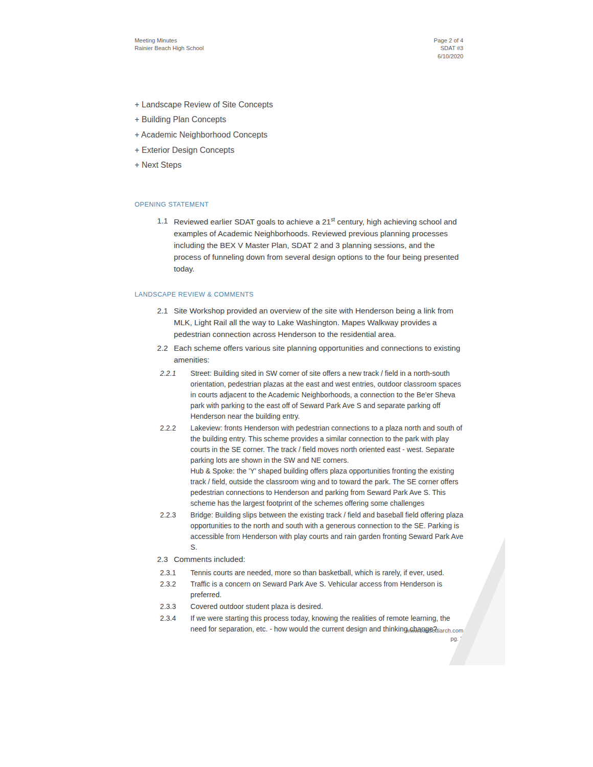Meeting Minutes
Rainier Beach High School
Page 2 of 4
SDAT #3
6/10/2020
Landscape Review of Site Concepts
Building Plan Concepts
Academic Neighborhood Concepts
Exterior Design Concepts
Next Steps
OPENING STATEMENT
1.1
Reviewed earlier SDAT goals to achieve a 21st century, high achieving school and examples of Academic Neighborhoods. Reviewed previous planning processes including the BEX V Master Plan, SDAT 2 and 3 planning sessions, and the process of funneling down from several design options to the four being presented today.
LANDSCAPE REVIEW & COMMENTS
2.1
Site Workshop provided an overview of the site with Henderson being a link from MLK, Light Rail all the way to Lake Washington. Mapes Walkway provides a pedestrian connection across Henderson to the residential area.
2.2
Each scheme offers various site planning opportunities and connections to existing amenities:
2.2.1
Street: Building sited in SW corner of site offers a new track / field in a north-south orientation, pedestrian plazas at the east and west entries, outdoor classroom spaces in courts adjacent to the Academic Neighborhoods, a connection to the Be'er Sheva park with parking to the east off of Seward Park Ave S and separate parking off Henderson near the building entry.
2.2.2
Lakeview: fronts Henderson with pedestrian connections to a plaza north and south of the building entry. This scheme provides a similar connection to the park with play courts in the SE corner. The track / field moves north oriented east - west. Separate parking lots are shown in the SW and NE corners.
Hub & Spoke: the 'Y' shaped building offers plaza opportunities fronting the existing track / field, outside the classroom wing and to toward the park. The SE corner offers pedestrian connections to Henderson and parking from Seward Park Ave S. This scheme has the largest footprint of the schemes offering some challenges
2.2.3
Bridge: Building slips between the existing track / field and baseball field offering plaza opportunities to the north and south with a generous connection to the SE. Parking is accessible from Henderson with play courts and rain garden fronting Seward Park Ave S.
2.3
Comments included:
2.3.1
Tennis courts are needed, more so than basketball, which is rarely, if ever, used.
2.3.2
Traffic is a concern on Seward Park Ave S. Vehicular access from Henderson is preferred.
2.3.3
Covered outdoor student plaza is desired.
2.3.4
If we were starting this process today, knowing the realities of remote learning, the need for separation, etc. - how would the current design and thinking change?
www.bassettiarch.com
pg. 2